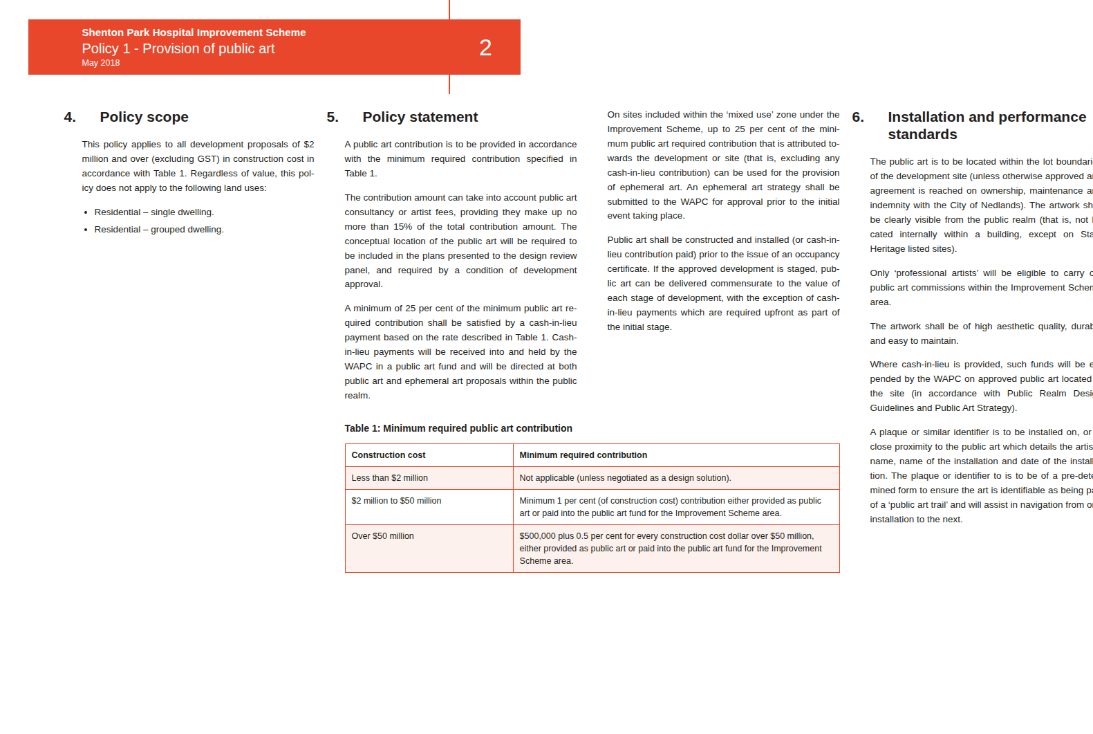Shenton Park Hospital Improvement Scheme
Policy 1 - Provision of public art
May 2018
2
4. Policy scope
This policy applies to all development proposals of $2 million and over (excluding GST) in construction cost in accordance with Table 1. Regardless of value, this policy does not apply to the following land uses:
Residential – single dwelling.
Residential – grouped dwelling.
5. Policy statement
A public art contribution is to be provided in accordance with the minimum required contribution specified in Table 1.
The contribution amount can take into account public art consultancy or artist fees, providing they make up no more than 15% of the total contribution amount. The conceptual location of the public art will be required to be included in the plans presented to the design review panel, and required by a condition of development approval.
A minimum of 25 per cent of the minimum public art required contribution shall be satisfied by a cash-in-lieu payment based on the rate described in Table 1. Cash-in-lieu payments will be received into and held by the WAPC in a public art fund and will be directed at both public art and ephemeral art proposals within the public realm.
Table 1: Minimum required public art contribution
| Construction cost | Minimum required contribution |
| --- | --- |
| Less than $2 million | Not applicable (unless negotiated as a design solution). |
| $2 million to $50 million | Minimum 1 per cent (of construction cost) contribution either provided as public art or paid into the public art fund for the Improvement Scheme area. |
| Over $50 million | $500,000 plus 0.5 per cent for every construction cost dollar over $50 million, either provided as public art or paid into the public art fund for the Improvement Scheme area. |
On sites included within the ‘mixed use’ zone under the Improvement Scheme, up to 25 per cent of the minimum public art required contribution that is attributed towards the development or site (that is, excluding any cash-in-lieu contribution) can be used for the provision of ephemeral art. An ephemeral art strategy shall be submitted to the WAPC for approval prior to the initial event taking place.
Public art shall be constructed and installed (or cash-in-lieu contribution paid) prior to the issue of an occupancy certificate. If the approved development is staged, public art can be delivered commensurate to the value of each stage of development, with the exception of cash-in-lieu payments which are required upfront as part of the initial stage.
6. Installation and performance standards
The public art is to be located within the lot boundaries of the development site (unless otherwise approved and agreement is reached on ownership, maintenance and indemnity with the City of Nedlands). The artwork shall be clearly visible from the public realm (that is, not located internally within a building, except on State Heritage listed sites).
Only ‘professional artists’ will be eligible to carry out public art commissions within the Improvement Scheme area.
The artwork shall be of high aesthetic quality, durable and easy to maintain.
Where cash-in-lieu is provided, such funds will be expended by the WAPC on approved public art located in the site (in accordance with Public Realm Design Guidelines and Public Art Strategy).
A plaque or similar identifier is to be installed on, or in close proximity to the public art which details the artist’s name, name of the installation and date of the installation. The plaque or identifier to is to be of a pre-determined form to ensure the art is identifiable as being part of a ‘public art trail’ and will assist in navigation from one installation to the next.